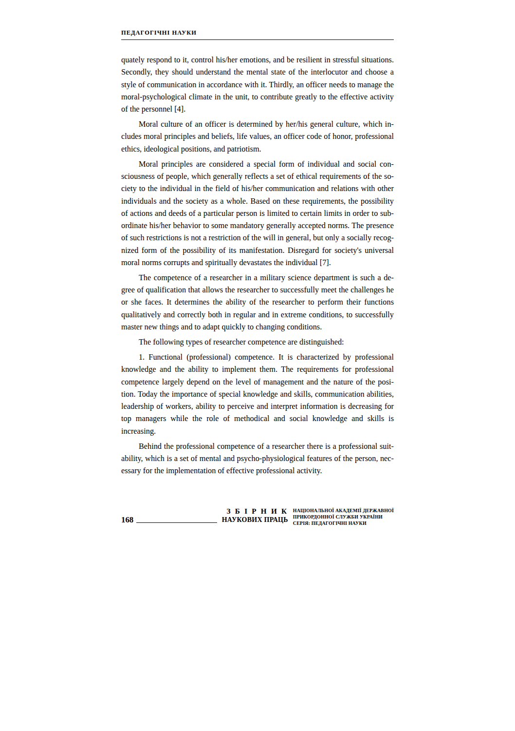ПЕДАГОГІЧНІ НАУКИ
quately respond to it, control his/her emotions, and be resilient in stressful situations. Secondly, they should understand the mental state of the interlocutor and choose a style of communication in accordance with it. Thirdly, an officer needs to manage the moral-psychological climate in the unit, to contribute greatly to the effective activity of the personnel [4].
Moral culture of an officer is determined by her/his general culture, which includes moral principles and beliefs, life values, an officer code of honor, professional ethics, ideological positions, and patriotism.
Moral principles are considered a special form of individual and social consciousness of people, which generally reflects a set of ethical requirements of the society to the individual in the field of his/her communication and relations with other individuals and the society as a whole. Based on these requirements, the possibility of actions and deeds of a particular person is limited to certain limits in order to subordinate his/her behavior to some mandatory generally accepted norms. The presence of such restrictions is not a restriction of the will in general, but only a socially recognized form of the possibility of its manifestation. Disregard for society's universal moral norms corrupts and spiritually devastates the individual [7].
The competence of a researcher in a military science department is such a degree of qualification that allows the researcher to successfully meet the challenges he or she faces. It determines the ability of the researcher to perform their functions qualitatively and correctly both in regular and in extreme conditions, to successfully master new things and to adapt quickly to changing conditions.
The following types of researcher competence are distinguished:
1. Functional (professional) competence. It is characterized by professional knowledge and the ability to implement them. The requirements for professional competence largely depend on the level of management and the nature of the position. Today the importance of special knowledge and skills, communication abilities, leadership of workers, ability to perceive and interpret information is decreasing for top managers while the role of methodical and social knowledge and skills is increasing.
Behind the professional competence of a researcher there is a professional suitability, which is a set of mental and psycho-physiological features of the person, necessary for the implementation of effective professional activity.
168
З Б І Р Н И К
НАУКОВИХ ПРАЦЬ
Національної академії державної
прикордонної служби України
Серія: педагогічні науки